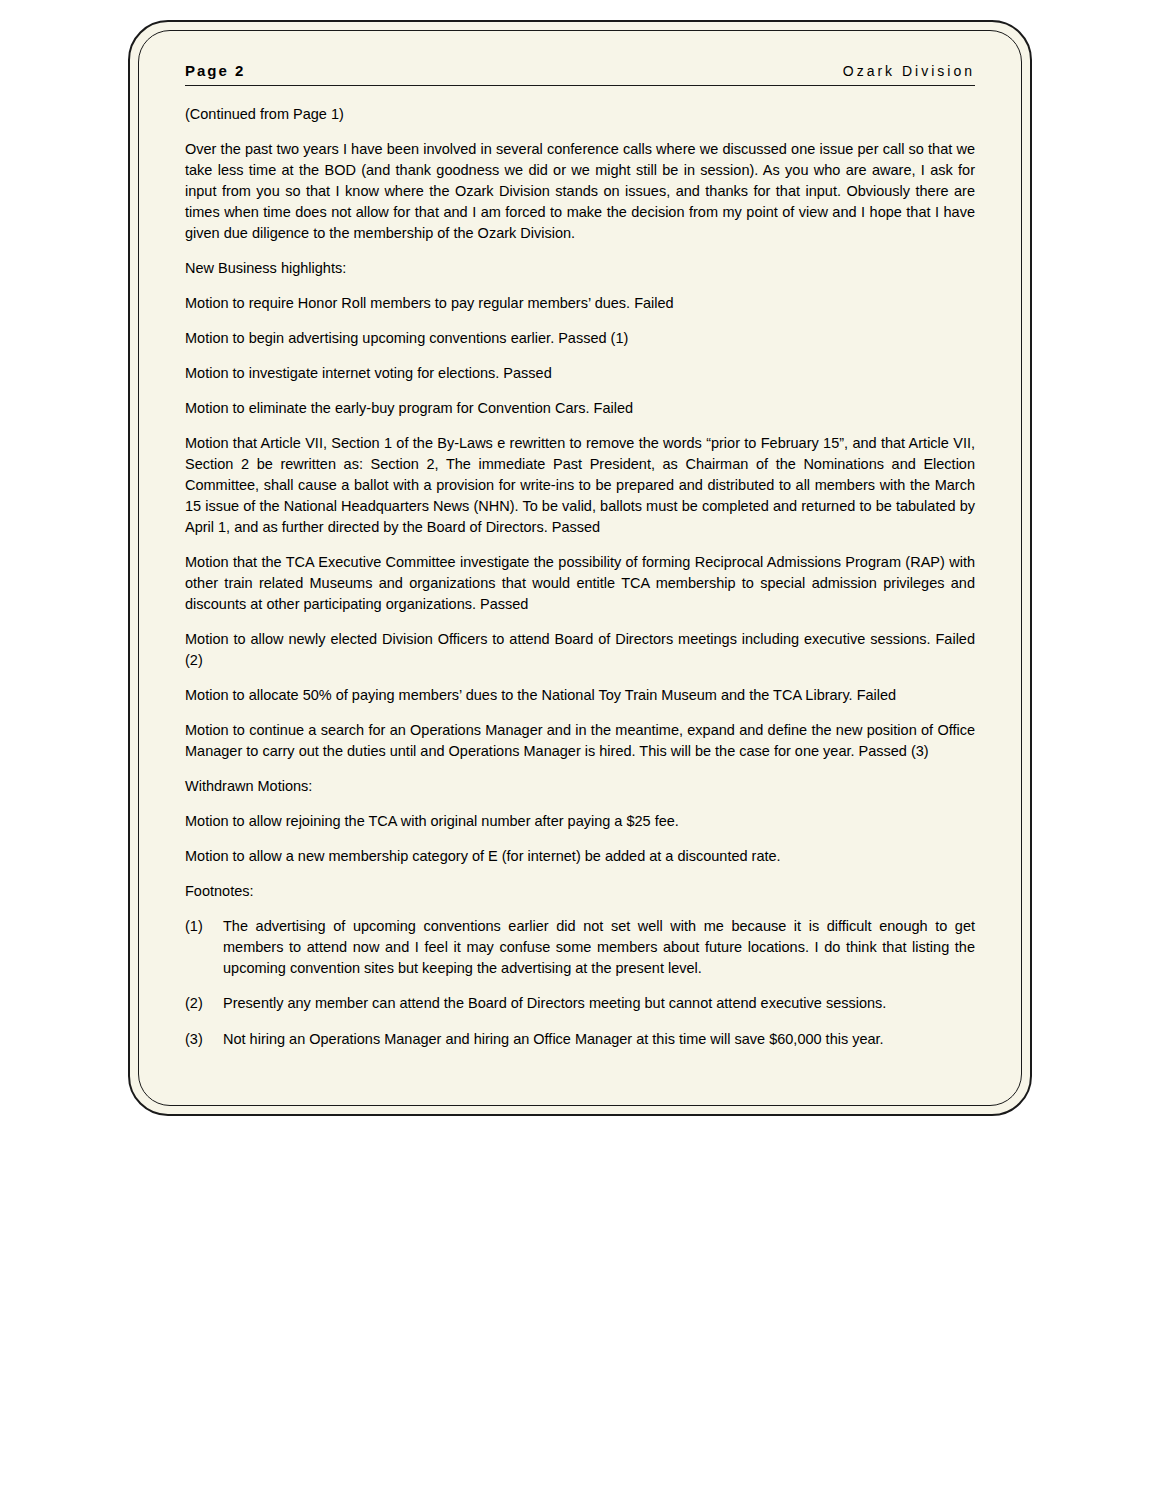Page 2
Ozark Division
(Continued from Page 1)
Over the past two years I have been involved in several conference calls where we discussed one issue per call so that we take less time at the BOD (and thank goodness we did or we might still be in session). As you who are aware, I ask for input from you so that I know where the Ozark Division stands on issues, and thanks for that input. Obviously there are times when time does not allow for that and I am forced to make the decision from my point of view and I hope that I have given due diligence to the membership of the Ozark Division.
New Business highlights:
Motion to require Honor Roll members to pay regular members’ dues. Failed
Motion to begin advertising upcoming conventions earlier. Passed (1)
Motion to investigate internet voting for elections. Passed
Motion to eliminate the early-buy program for Convention Cars. Failed
Motion that Article VII, Section 1 of the By-Laws e rewritten to remove the words “prior to February 15”, and that Article VII, Section 2 be rewritten as: Section 2, The immediate Past President, as Chairman of the Nominations and Election Committee, shall cause a ballot with a provision for write-ins to be prepared and distributed to all members with the March 15 issue of the National Headquarters News (NHN). To be valid, ballots must be completed and returned to be tabulated by April 1, and as further directed by the Board of Directors. Passed
Motion that the TCA Executive Committee investigate the possibility of forming Reciprocal Admissions Program (RAP) with other train related Museums and organizations that would entitle TCA membership to special admission privileges and discounts at other participating organizations. Passed
Motion to allow newly elected Division Officers to attend Board of Directors meetings including executive sessions. Failed (2)
Motion to allocate 50% of paying members’ dues to the National Toy Train Museum and the TCA Library. Failed
Motion to continue a search for an Operations Manager and in the meantime, expand and define the new position of Office Manager to carry out the duties until and Operations Manager is hired. This will be the case for one year. Passed (3)
Withdrawn Motions:
Motion to allow rejoining the TCA with original number after paying a $25 fee.
Motion to allow a new membership category of E (for internet) be added at a discounted rate.
Footnotes:
The advertising of upcoming conventions earlier did not set well with me because it is difficult enough to get members to attend now and I feel it may confuse some members about future locations. I do think that listing the upcoming convention sites but keeping the advertising at the present level.
Presently any member can attend the Board of Directors meeting but cannot attend executive sessions.
Not hiring an Operations Manager and hiring an Office Manager at this time will save $60,000 this year.